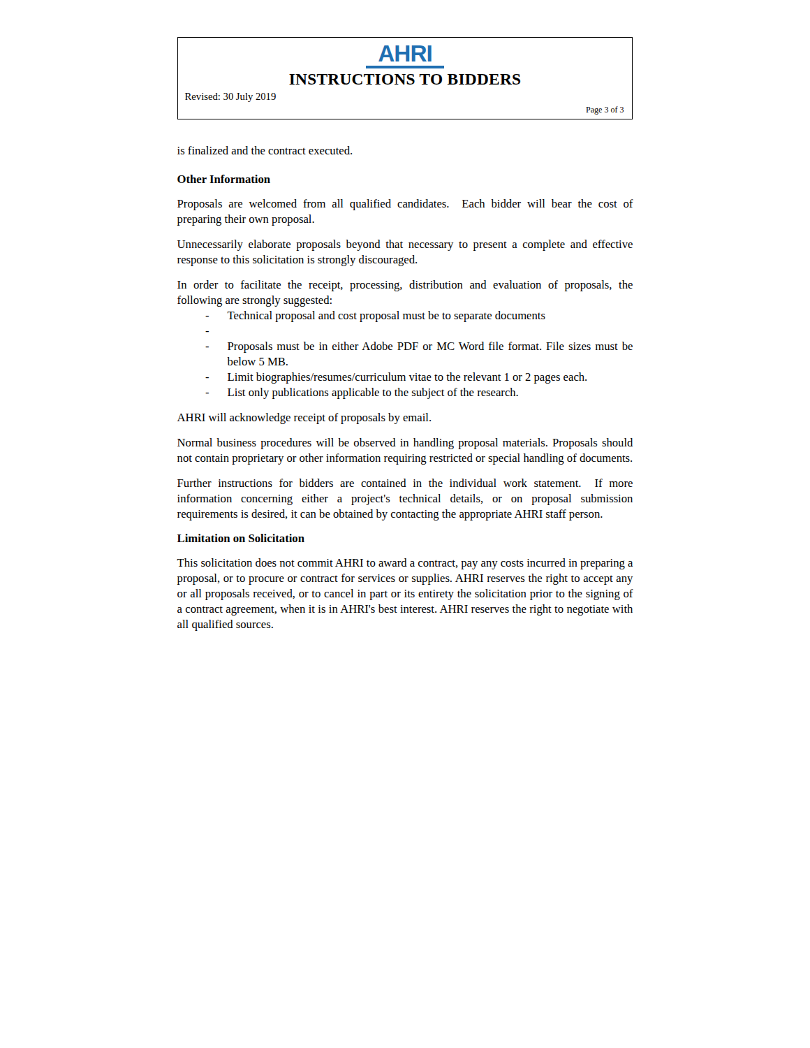AHRI
INSTRUCTIONS TO BIDDERS
Revised: 30 July 2019
Page 3 of 3
is finalized and the contract executed.
Other Information
Proposals are welcomed from all qualified candidates. Each bidder will bear the cost of preparing their own proposal.
Unnecessarily elaborate proposals beyond that necessary to present a complete and effective response to this solicitation is strongly discouraged.
In order to facilitate the receipt, processing, distribution and evaluation of proposals, the following are strongly suggested:
Technical proposal and cost proposal must be to separate documents
Proposals must be in either Adobe PDF or MC Word file format. File sizes must be below 5 MB.
Limit biographies/resumes/curriculum vitae to the relevant 1 or 2 pages each.
List only publications applicable to the subject of the research.
AHRI will acknowledge receipt of proposals by email.
Normal business procedures will be observed in handling proposal materials. Proposals should not contain proprietary or other information requiring restricted or special handling of documents.
Further instructions for bidders are contained in the individual work statement. If more information concerning either a project's technical details, or on proposal submission requirements is desired, it can be obtained by contacting the appropriate AHRI staff person.
Limitation on Solicitation
This solicitation does not commit AHRI to award a contract, pay any costs incurred in preparing a proposal, or to procure or contract for services or supplies. AHRI reserves the right to accept any or all proposals received, or to cancel in part or its entirety the solicitation prior to the signing of a contract agreement, when it is in AHRI's best interest. AHRI reserves the right to negotiate with all qualified sources.